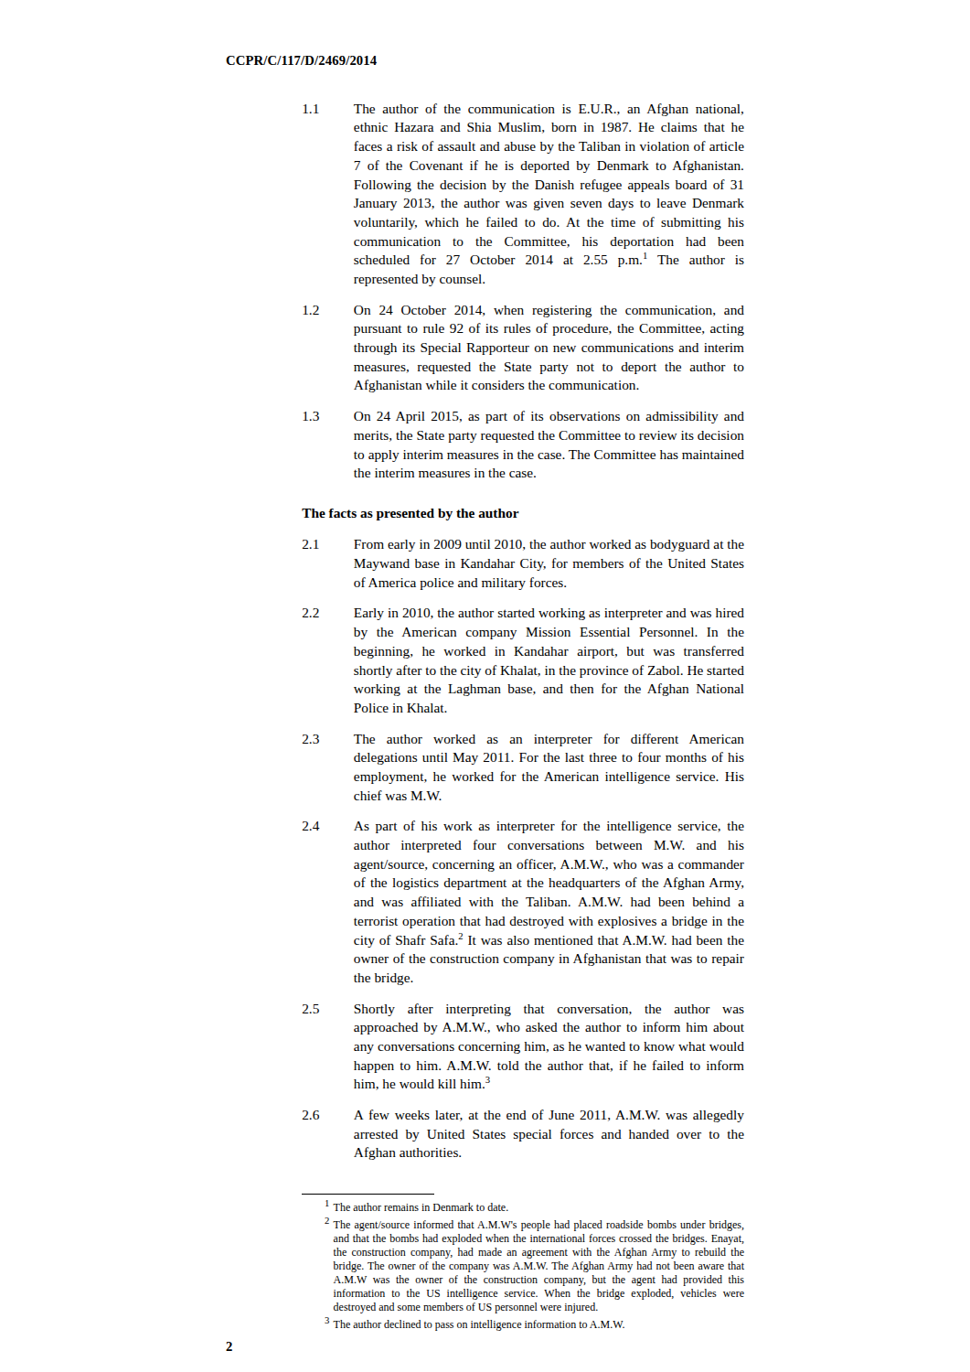CCPR/C/117/D/2469/2014
1.1
The author of the communication is E.U.R., an Afghan national, ethnic Hazara and Shia Muslim, born in 1987. He claims that he faces a risk of assault and abuse by the Taliban in violation of article 7 of the Covenant if he is deported by Denmark to Afghanistan. Following the decision by the Danish refugee appeals board of 31 January 2013, the author was given seven days to leave Denmark voluntarily, which he failed to do. At the time of submitting his communication to the Committee, his deportation had been scheduled for 27 October 2014 at 2.55 p.m.1 The author is represented by counsel.
1.2
On 24 October 2014, when registering the communication, and pursuant to rule 92 of its rules of procedure, the Committee, acting through its Special Rapporteur on new communications and interim measures, requested the State party not to deport the author to Afghanistan while it considers the communication.
1.3
On 24 April 2015, as part of its observations on admissibility and merits, the State party requested the Committee to review its decision to apply interim measures in the case. The Committee has maintained the interim measures in the case.
The facts as presented by the author
2.1
From early in 2009 until 2010, the author worked as bodyguard at the Maywand base in Kandahar City, for members of the United States of America police and military forces.
2.2
Early in 2010, the author started working as interpreter and was hired by the American company Mission Essential Personnel. In the beginning, he worked in Kandahar airport, but was transferred shortly after to the city of Khalat, in the province of Zabol. He started working at the Laghman base, and then for the Afghan National Police in Khalat.
2.3
The author worked as an interpreter for different American delegations until May 2011. For the last three to four months of his employment, he worked for the American intelligence service. His chief was M.W.
2.4
As part of his work as interpreter for the intelligence service, the author interpreted four conversations between M.W. and his agent/source, concerning an officer, A.M.W., who was a commander of the logistics department at the headquarters of the Afghan Army, and was affiliated with the Taliban. A.M.W. had been behind a terrorist operation that had destroyed with explosives a bridge in the city of Shafr Safa.2 It was also mentioned that A.M.W. had been the owner of the construction company in Afghanistan that was to repair the bridge.
2.5
Shortly after interpreting that conversation, the author was approached by A.M.W., who asked the author to inform him about any conversations concerning him, as he wanted to know what would happen to him. A.M.W. told the author that, if he failed to inform him, he would kill him.3
2.6
A few weeks later, at the end of June 2011, A.M.W. was allegedly arrested by United States special forces and handed over to the Afghan authorities.
1
The author remains in Denmark to date.
2
The agent/source informed that A.M.W's people had placed roadside bombs under bridges, and that the bombs had exploded when the international forces crossed the bridges. Enayat, the construction company, had made an agreement with the Afghan Army to rebuild the bridge. The owner of the company was A.M.W. The Afghan Army had not been aware that A.M.W was the owner of the construction company, but the agent had provided this information to the US intelligence service. When the bridge exploded, vehicles were destroyed and some members of US personnel were injured.
3
The author declined to pass on intelligence information to A.M.W.
2